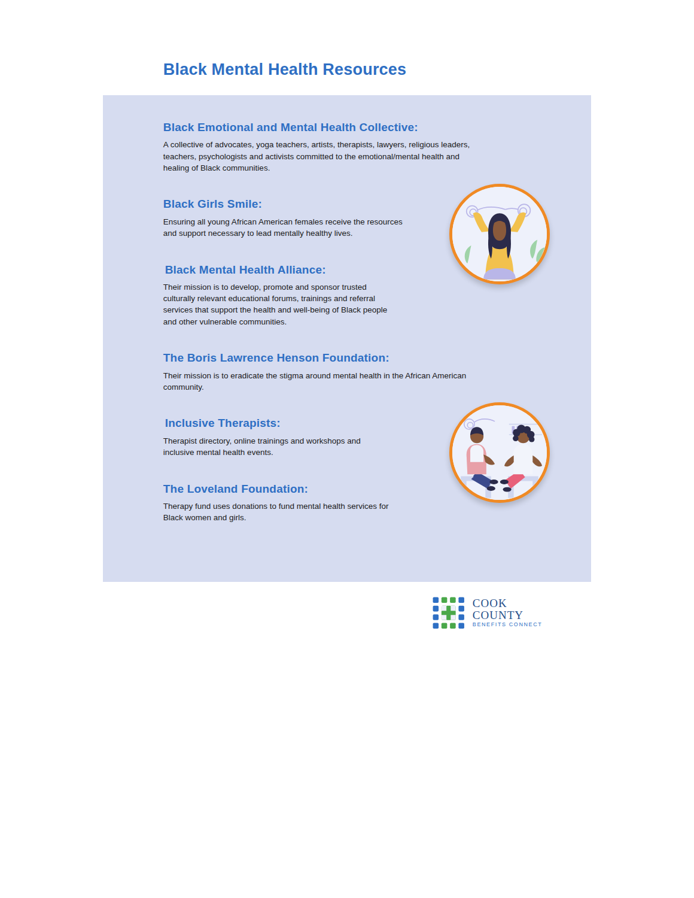Black Mental Health Resources
Black Emotional and Mental Health Collective:
A collective of advocates, yoga teachers, artists, therapists, lawyers, religious leaders, teachers, psychologists and activists committed to the emotional/mental health and healing of Black communities.
Black Girls Smile:
Ensuring all young African American females receive the resources and support necessary to lead mentally healthy lives.
Black Mental Health Alliance:
Their mission is to develop, promote and sponsor trusted culturally relevant educational forums, trainings and referral services that support the health and well-being of Black people and other vulnerable communities.
The Boris Lawrence Henson Foundation:
Their mission is to eradicate the stigma around mental health in the African American community.
Inclusive Therapists:
Therapist directory, online trainings and workshops and inclusive mental health events.
The Loveland Foundation:
Therapy fund uses donations to fund mental health services for Black women and girls.
COOK COUNTY BENEFITS CONNECT